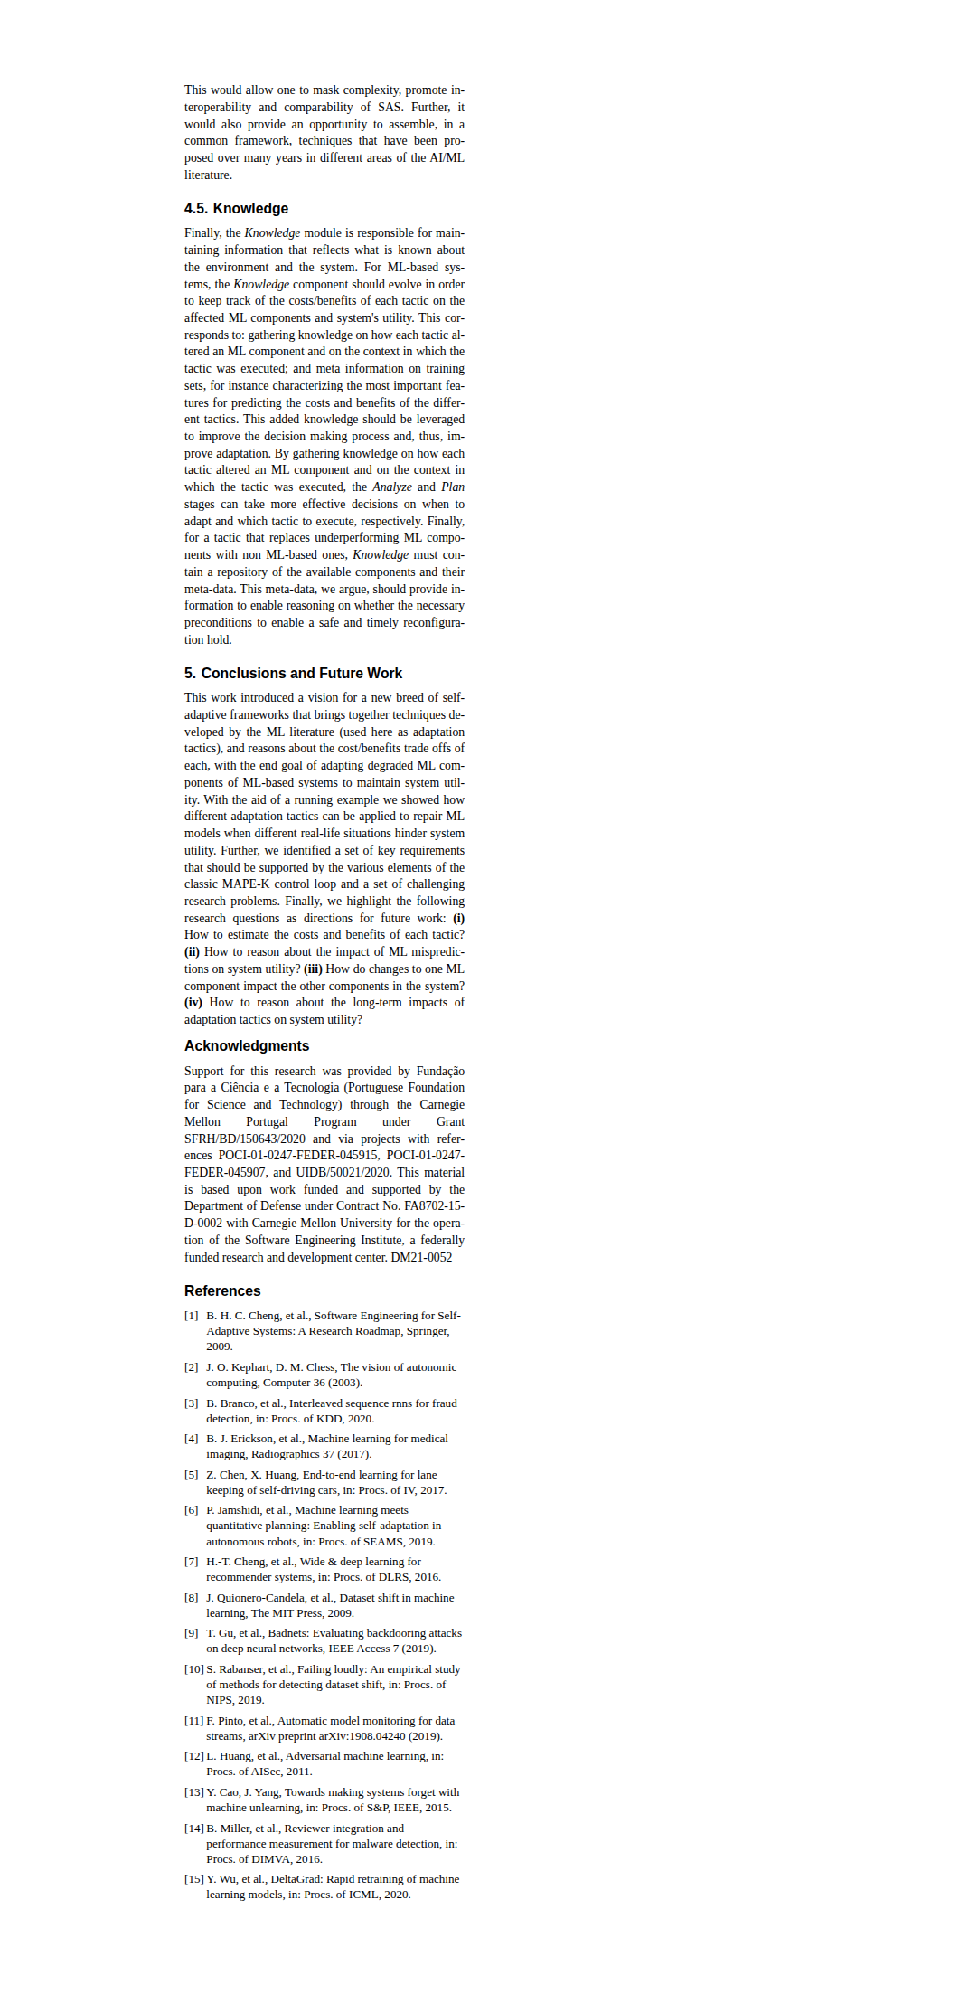This would allow one to mask complexity, promote interoperability and comparability of SAS. Further, it would also provide an opportunity to assemble, in a common framework, techniques that have been proposed over many years in different areas of the AI/ML literature.
4.5. Knowledge
Finally, the Knowledge module is responsible for maintaining information that reflects what is known about the environment and the system. For ML-based systems, the Knowledge component should evolve in order to keep track of the costs/benefits of each tactic on the affected ML components and system's utility. This corresponds to: gathering knowledge on how each tactic altered an ML component and on the context in which the tactic was executed; and meta information on training sets, for instance characterizing the most important features for predicting the costs and benefits of the different tactics. This added knowledge should be leveraged to improve the decision making process and, thus, improve adaptation. By gathering knowledge on how each tactic altered an ML component and on the context in which the tactic was executed, the Analyze and Plan stages can take more effective decisions on when to adapt and which tactic to execute, respectively. Finally, for a tactic that replaces underperforming ML components with non ML-based ones, Knowledge must contain a repository of the available components and their meta-data. This meta-data, we argue, should provide information to enable reasoning on whether the necessary preconditions to enable a safe and timely reconfiguration hold.
5. Conclusions and Future Work
This work introduced a vision for a new breed of self-adaptive frameworks that brings together techniques developed by the ML literature (used here as adaptation tactics), and reasons about the cost/benefits trade offs of each, with the end goal of adapting degraded ML components of ML-based systems to maintain system utility. With the aid of a running example we showed how different adaptation tactics can be applied to repair ML models when different real-life situations hinder system utility. Further, we identified a set of key requirements that should be supported by the various elements of the classic MAPE-K control loop and a set of challenging research problems. Finally, we highlight the following research questions as directions for future work: (i) How to estimate the costs and benefits of each tactic? (ii) How to reason about the impact of ML mispredictions on system utility? (iii) How do changes to one ML component impact the other components in the system? (iv) How to reason about the long-term impacts of adaptation tactics on system utility?
Acknowledgments
Support for this research was provided by Fundação para a Ciência e a Tecnologia (Portuguese Foundation for Science and Technology) through the Carnegie Mellon Portugal Program under Grant SFRH/BD/150643/2020 and via projects with references POCI-01-0247-FEDER-045915, POCI-01-0247-FEDER-045907, and UIDB/50021/2020. This material is based upon work funded and supported by the Department of Defense under Contract No. FA8702-15-D-0002 with Carnegie Mellon University for the operation of the Software Engineering Institute, a federally funded research and development center. DM21-0052
References
B. H. C. Cheng, et al., Software Engineering for Self-Adaptive Systems: A Research Roadmap, Springer, 2009.
J. O. Kephart, D. M. Chess, The vision of autonomic computing, Computer 36 (2003).
B. Branco, et al., Interleaved sequence rnns for fraud detection, in: Procs. of KDD, 2020.
B. J. Erickson, et al., Machine learning for medical imaging, Radiographics 37 (2017).
Z. Chen, X. Huang, End-to-end learning for lane keeping of self-driving cars, in: Procs. of IV, 2017.
P. Jamshidi, et al., Machine learning meets quantitative planning: Enabling self-adaptation in autonomous robots, in: Procs. of SEAMS, 2019.
H.-T. Cheng, et al., Wide & deep learning for recommender systems, in: Procs. of DLRS, 2016.
J. Quionero-Candela, et al., Dataset shift in machine learning, The MIT Press, 2009.
T. Gu, et al., Badnets: Evaluating backdooring attacks on deep neural networks, IEEE Access 7 (2019).
S. Rabanser, et al., Failing loudly: An empirical study of methods for detecting dataset shift, in: Procs. of NIPS, 2019.
F. Pinto, et al., Automatic model monitoring for data streams, arXiv preprint arXiv:1908.04240 (2019).
L. Huang, et al., Adversarial machine learning, in: Procs. of AISec, 2011.
Y. Cao, J. Yang, Towards making systems forget with machine unlearning, in: Procs. of S&P, IEEE, 2015.
B. Miller, et al., Reviewer integration and performance measurement for malware detection, in: Procs. of DIMVA, 2016.
Y. Wu, et al., DeltaGrad: Rapid retraining of machine learning models, in: Procs. of ICML, 2020.